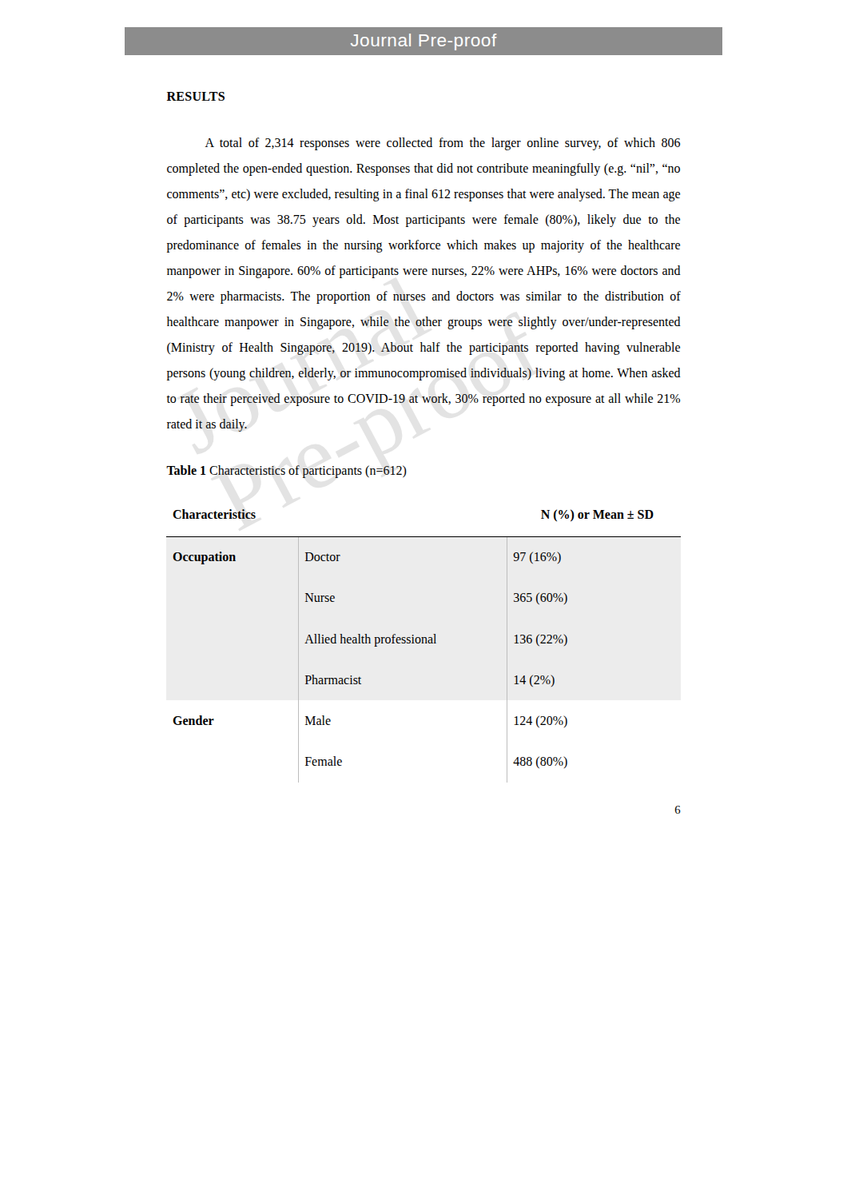Journal Pre-proof
RESULTS
A total of 2,314 responses were collected from the larger online survey, of which 806 completed the open-ended question. Responses that did not contribute meaningfully (e.g. “nil”, “no comments”, etc) were excluded, resulting in a final 612 responses that were analysed. The mean age of participants was 38.75 years old. Most participants were female (80%), likely due to the predominance of females in the nursing workforce which makes up majority of the healthcare manpower in Singapore. 60% of participants were nurses, 22% were AHPs, 16% were doctors and 2% were pharmacists. The proportion of nurses and doctors was similar to the distribution of healthcare manpower in Singapore, while the other groups were slightly over/under-represented (Ministry of Health Singapore, 2019). About half the participants reported having vulnerable persons (young children, elderly, or immunocompromised individuals) living at home. When asked to rate their perceived exposure to COVID-19 at work, 30% reported no exposure at all while 21% rated it as daily.
Table 1 Characteristics of participants (n=612)
| Characteristics | | N (%) or Mean ± SD |
| --- | --- | --- |
| Occupation | Doctor | 97 (16%) |
| Nurse | 365 (60%) |
| Allied health professional | 136 (22%) |
| Pharmacist | 14 (2%) |
| Gender | Male | 124 (20%) |
| Female | 488 (80%) |
Journal Pre-proof
6